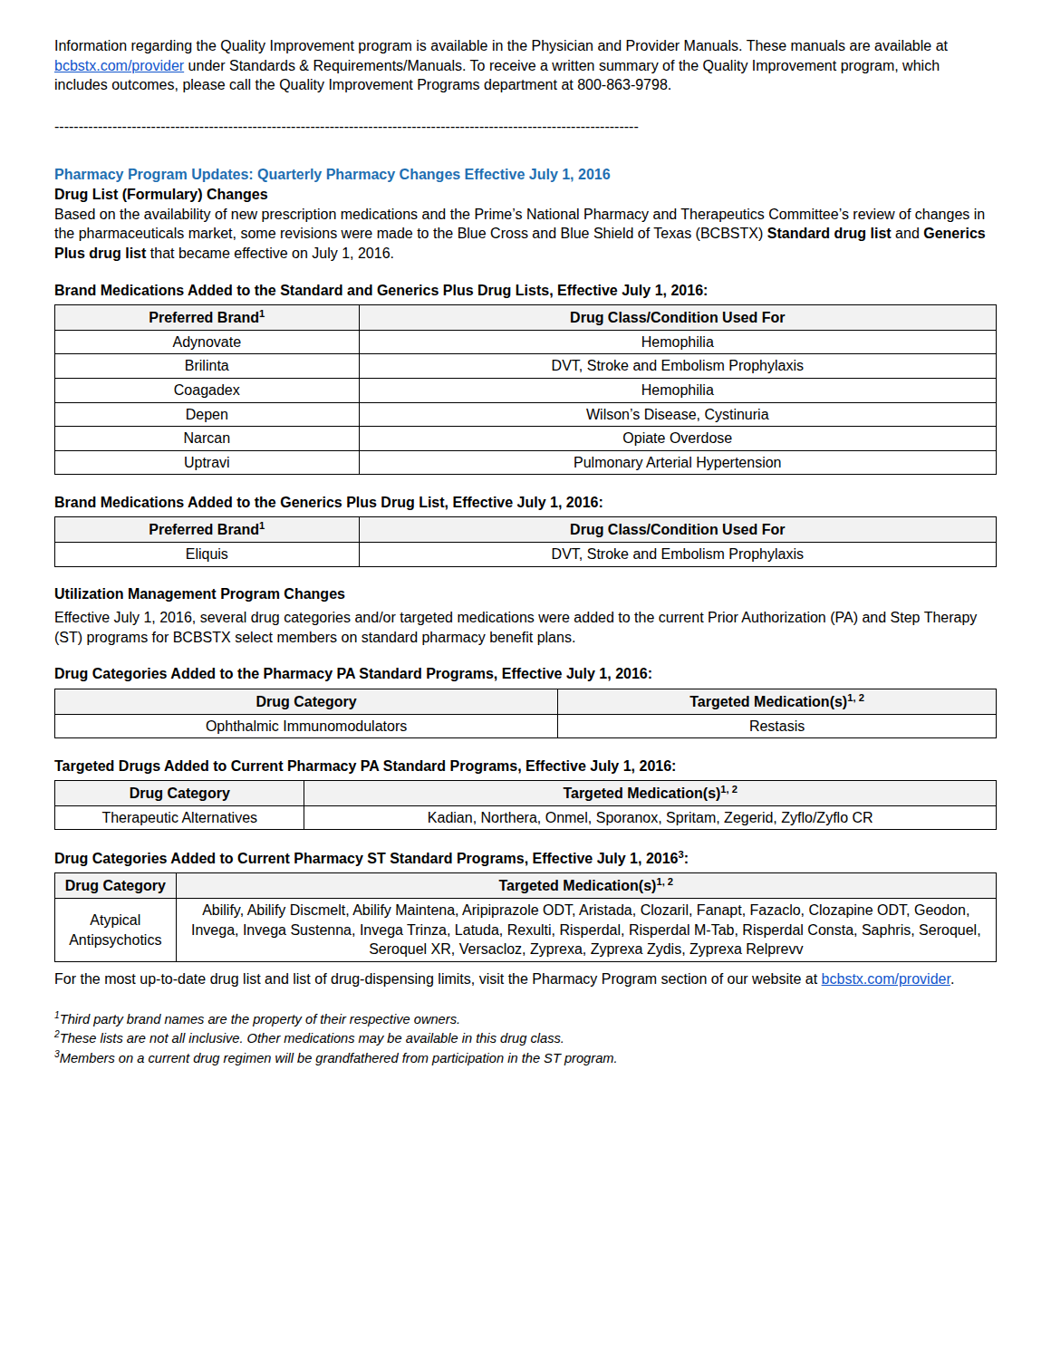Information regarding the Quality Improvement program is available in the Physician and Provider Manuals. These manuals are available at bcbstx.com/provider under Standards & Requirements/Manuals. To receive a written summary of the Quality Improvement program, which includes outcomes, please call the Quality Improvement Programs department at 800-863-9798.
-------------------------------------------------------------------------------------------------------------------------
Pharmacy Program Updates: Quarterly Pharmacy Changes Effective July 1, 2016
Drug List (Formulary) Changes
Based on the availability of new prescription medications and the Prime’s National Pharmacy and Therapeutics Committee’s review of changes in the pharmaceuticals market, some revisions were made to the Blue Cross and Blue Shield of Texas (BCBSTX) Standard drug list and Generics Plus drug list that became effective on July 1, 2016.
Brand Medications Added to the Standard and Generics Plus Drug Lists, Effective July 1, 2016:
| Preferred Brand 1 | Drug Class/Condition Used For |
| --- | --- |
| Adynovate | Hemophilia |
| Brilinta | DVT, Stroke and Embolism Prophylaxis |
| Coagadex | Hemophilia |
| Depen | Wilson’s Disease, Cystinuria |
| Narcan | Opiate Overdose |
| Uptravi | Pulmonary Arterial Hypertension |
Brand Medications Added to the Generics Plus Drug List, Effective July 1, 2016:
| Preferred Brand 1 | Drug Class/Condition Used For |
| --- | --- |
| Eliquis | DVT, Stroke and Embolism Prophylaxis |
Utilization Management Program Changes
Effective July 1, 2016, several drug categories and/or targeted medications were added to the current Prior Authorization (PA) and Step Therapy (ST) programs for BCBSTX select members on standard pharmacy benefit plans.
Drug Categories Added to the Pharmacy PA Standard Programs, Effective July 1, 2016:
| Drug Category | Targeted Medication(s) 1, 2 |
| --- | --- |
| Ophthalmic Immunomodulators | Restasis |
Targeted Drugs Added to Current Pharmacy PA Standard Programs, Effective July 1, 2016:
| Drug Category | Targeted Medication(s) 1, 2 |
| --- | --- |
| Therapeutic Alternatives | Kadian, Northera, Onmel, Sporanox, Spritam, Zegerid, Zyflo/Zyflo CR |
Drug Categories Added to Current Pharmacy ST Standard Programs, Effective July 1, 20163:
| Drug Category | Targeted Medication(s) 1, 2 |
| --- | --- |
| Atypical Antipsychotics | Abilify, Abilify Discmelt, Abilify Maintena, Aripiprazole ODT, Aristada, Clozaril, Fanapt, Fazaclo, Clozapine ODT, Geodon, Invega, Invega Sustenna, Invega Trinza, Latuda, Rexulti, Risperdal, Risperdal M-Tab, Risperdal Consta, Saphris, Seroquel, Seroquel XR, Versacloz, Zyprexa, Zyprexa Zydis, Zyprexa Relprevv |
For the most up-to-date drug list and list of drug-dispensing limits, visit the Pharmacy Program section of our website at bcbstx.com/provider.
1Third party brand names are the property of their respective owners.
2These lists are not all inclusive. Other medications may be available in this drug class.
3Members on a current drug regimen will be grandfathered from participation in the ST program.